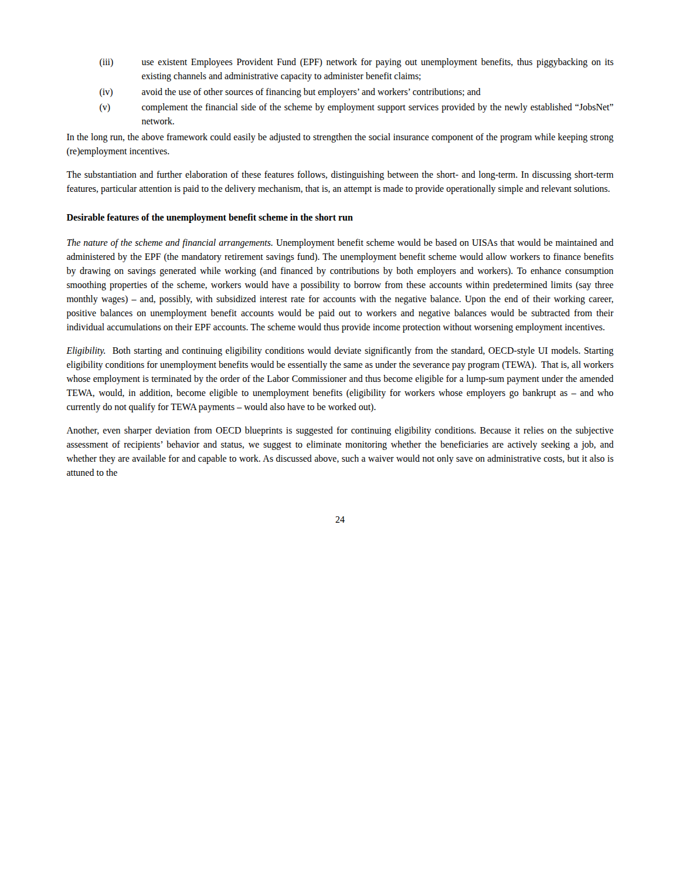(iii) use existent Employees Provident Fund (EPF) network for paying out unemployment benefits, thus piggybacking on its existing channels and administrative capacity to administer benefit claims;
(iv) avoid the use of other sources of financing but employers’ and workers’ contributions; and
(v) complement the financial side of the scheme by employment support services provided by the newly established “JobsNet” network.
In the long run, the above framework could easily be adjusted to strengthen the social insurance component of the program while keeping strong (re)employment incentives.
The substantiation and further elaboration of these features follows, distinguishing between the short- and long-term. In discussing short-term features, particular attention is paid to the delivery mechanism, that is, an attempt is made to provide operationally simple and relevant solutions.
Desirable features of the unemployment benefit scheme in the short run
The nature of the scheme and financial arrangements. Unemployment benefit scheme would be based on UISAs that would be maintained and administered by the EPF (the mandatory retirement savings fund). The unemployment benefit scheme would allow workers to finance benefits by drawing on savings generated while working (and financed by contributions by both employers and workers). To enhance consumption smoothing properties of the scheme, workers would have a possibility to borrow from these accounts within predetermined limits (say three monthly wages) – and, possibly, with subsidized interest rate for accounts with the negative balance. Upon the end of their working career, positive balances on unemployment benefit accounts would be paid out to workers and negative balances would be subtracted from their individual accumulations on their EPF accounts. The scheme would thus provide income protection without worsening employment incentives.
Eligibility. Both starting and continuing eligibility conditions would deviate significantly from the standard, OECD-style UI models. Starting eligibility conditions for unemployment benefits would be essentially the same as under the severance pay program (TEWA). That is, all workers whose employment is terminated by the order of the Labor Commissioner and thus become eligible for a lump-sum payment under the amended TEWA, would, in addition, become eligible to unemployment benefits (eligibility for workers whose employers go bankrupt as – and who currently do not qualify for TEWA payments – would also have to be worked out).
Another, even sharper deviation from OECD blueprints is suggested for continuing eligibility conditions. Because it relies on the subjective assessment of recipients’ behavior and status, we suggest to eliminate monitoring whether the beneficiaries are actively seeking a job, and whether they are available for and capable to work. As discussed above, such a waiver would not only save on administrative costs, but it also is attuned to the
24